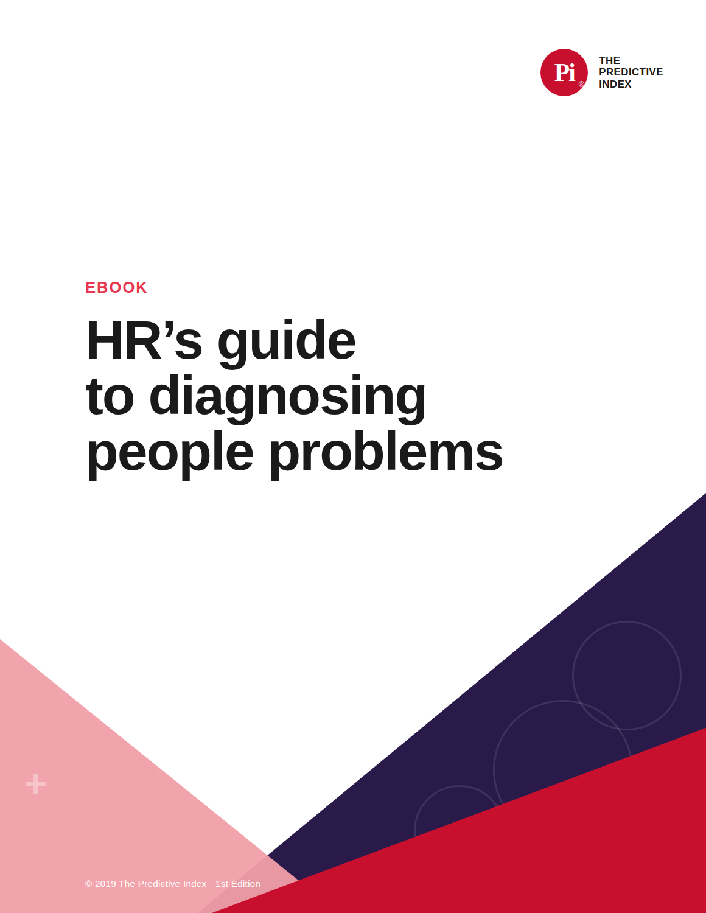+ +
+
Pi®
The
Predictive
Index
Ebook
HR’s guide
to diagnosing
people problems
© 2019 The Predictive Index - 1st Edition